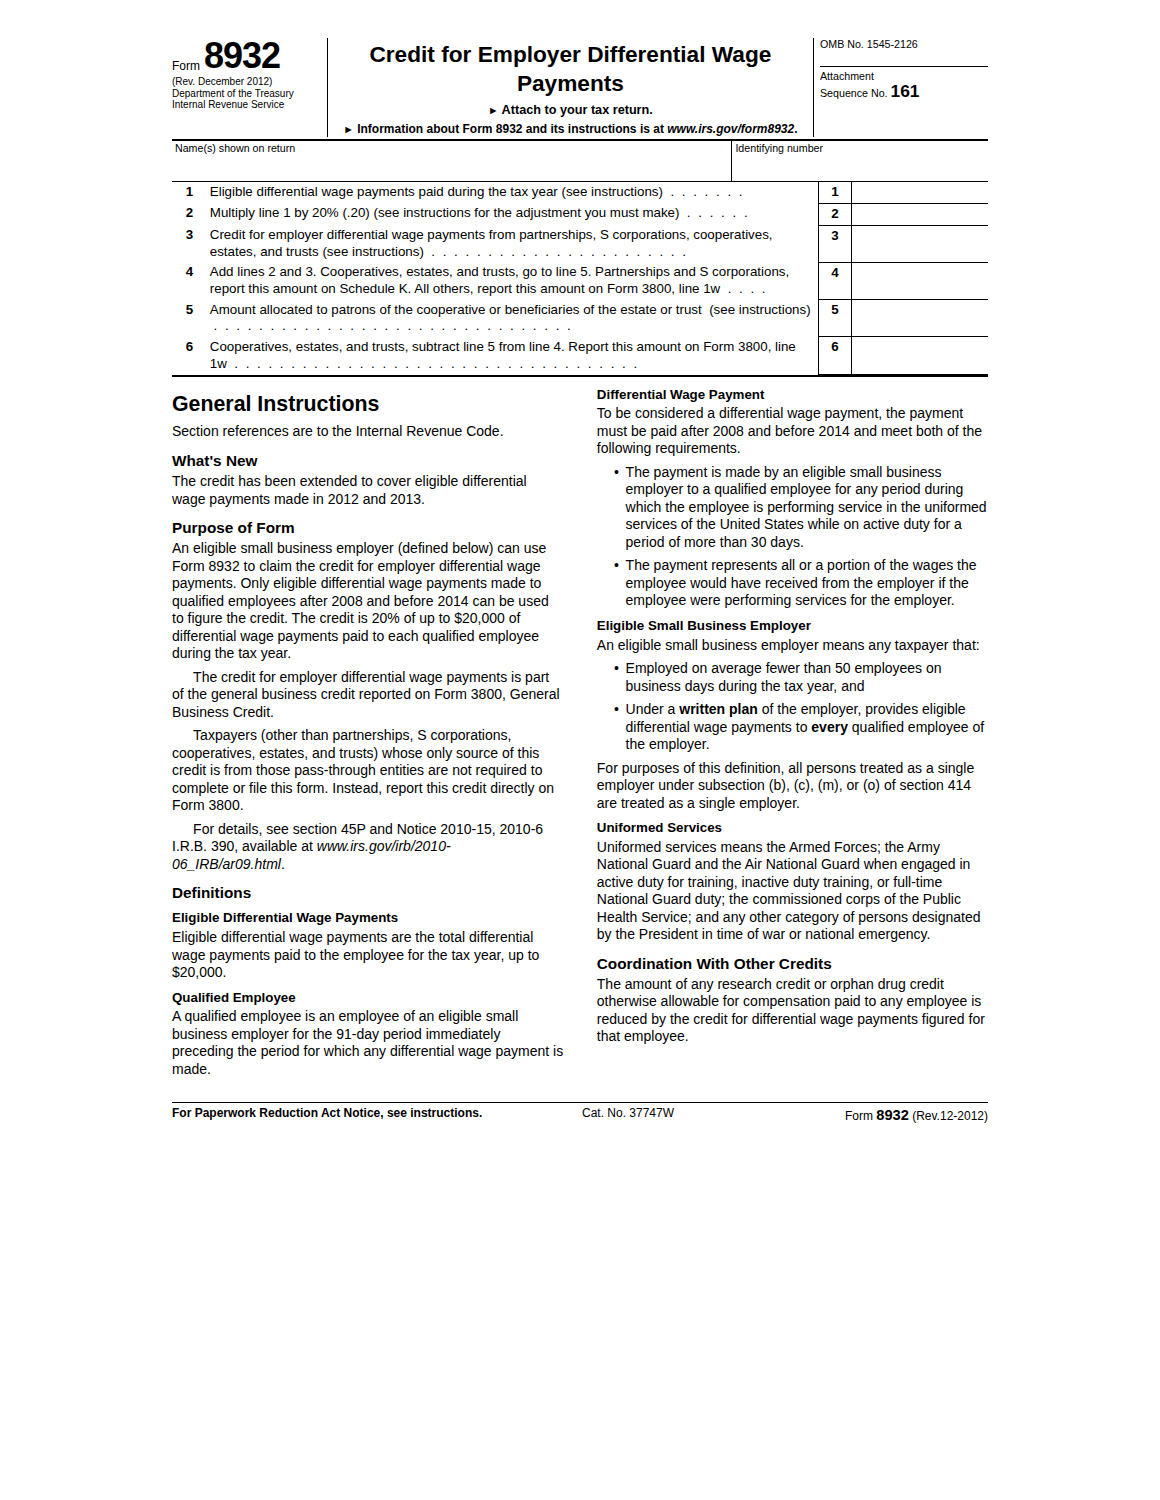Form 8932
(Rev. December 2012)
Department of the Treasury
Internal Revenue Service
Credit for Employer Differential Wage Payments
► Attach to your tax return.
► Information about Form 8932 and its instructions is at www.irs.gov/form8932.
OMB No. 1545-2126
Attachment
Sequence No. 161
Name(s) shown on return
Identifying number
| 1 | Eligible differential wage payments paid during the tax year (see instructions) . . . . . . . | 1 | |
| 2 | Multiply line 1 by 20% (.20) (see instructions for the adjustment you must make) . . . . . . | 2 | |
| 3 | Credit for employer differential wage payments from partnerships, S corporations, cooperatives, estates, and trusts (see instructions) . . . . . . . . . . . . . . . . . . . . . . . | 3 | |
| 4 | Add lines 2 and 3. Cooperatives, estates, and trusts, go to line 5. Partnerships and S corporations, report this amount on Schedule K. All others, report this amount on Form 3800, line 1w . . . . | 4 | |
| 5 | Amount allocated to patrons of the cooperative or beneficiaries of the estate or trust (see instructions) . . . . . . . . . . . . . . . . . . . . . . . . . . . . . . . . | 5 | |
| 6 | Cooperatives, estates, and trusts, subtract line 5 from line 4. Report this amount on Form 3800, line 1w . . . . . . . . . . . . . . . . . . . . . . . . . . . . . . . . . . . . | 6 | |
General Instructions
Section references are to the Internal Revenue Code.
What's New
The credit has been extended to cover eligible differential wage payments made in 2012 and 2013.
Purpose of Form
An eligible small business employer (defined below) can use Form 8932 to claim the credit for employer differential wage payments. Only eligible differential wage payments made to qualified employees after 2008 and before 2014 can be used to figure the credit. The credit is 20% of up to $20,000 of differential wage payments paid to each qualified employee during the tax year.
The credit for employer differential wage payments is part of the general business credit reported on Form 3800, General Business Credit.
Taxpayers (other than partnerships, S corporations, cooperatives, estates, and trusts) whose only source of this credit is from those pass-through entities are not required to complete or file this form. Instead, report this credit directly on Form 3800.
For details, see section 45P and Notice 2010-15, 2010-6 I.R.B. 390, available at www.irs.gov/irb/2010-06_IRB/ar09.html.
Definitions
Eligible Differential Wage Payments
Eligible differential wage payments are the total differential wage payments paid to the employee for the tax year, up to $20,000.
Qualified Employee
A qualified employee is an employee of an eligible small business employer for the 91-day period immediately preceding the period for which any differential wage payment is made.
Differential Wage Payment
To be considered a differential wage payment, the payment must be paid after 2008 and before 2014 and meet both of the following requirements.
The payment is made by an eligible small business employer to a qualified employee for any period during which the employee is performing service in the uniformed services of the United States while on active duty for a period of more than 30 days.
The payment represents all or a portion of the wages the employee would have received from the employer if the employee were performing services for the employer.
Eligible Small Business Employer
An eligible small business employer means any taxpayer that:
Employed on average fewer than 50 employees on business days during the tax year, and
Under a written plan of the employer, provides eligible differential wage payments to every qualified employee of the employer.
For purposes of this definition, all persons treated as a single employer under subsection (b), (c), (m), or (o) of section 414 are treated as a single employer.
Uniformed Services
Uniformed services means the Armed Forces; the Army National Guard and the Air National Guard when engaged in active duty for training, inactive duty training, or full-time National Guard duty; the commissioned corps of the Public Health Service; and any other category of persons designated by the President in time of war or national emergency.
Coordination With Other Credits
The amount of any research credit or orphan drug credit otherwise allowable for compensation paid to any employee is reduced by the credit for differential wage payments figured for that employee.
For Paperwork Reduction Act Notice, see instructions.
Cat. No. 37747W
Form 8932 (Rev.12-2012)